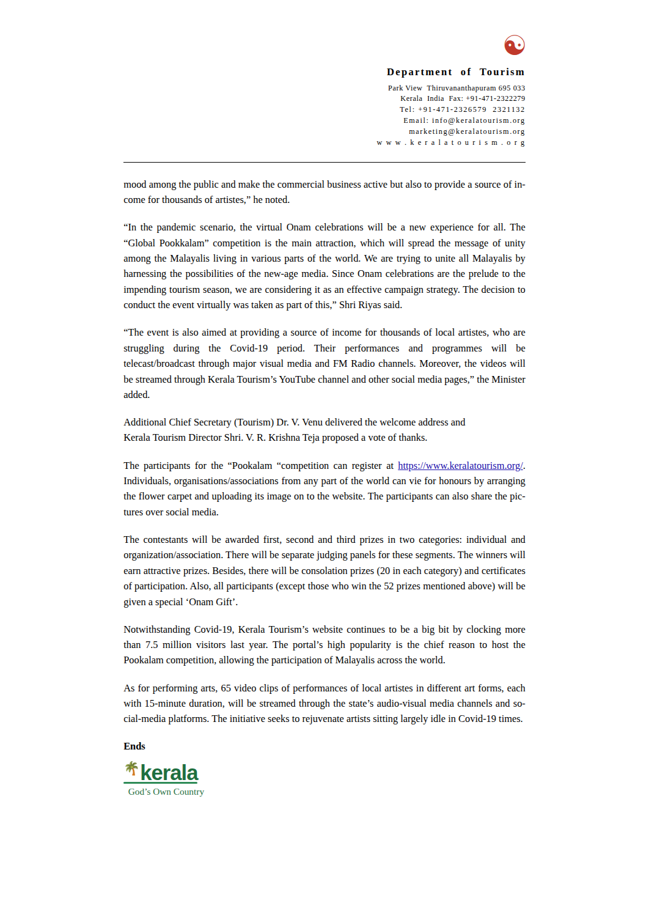☯
Department of Tourism
Park View Thiruvananthapuram 695 033
Kerala India Fax: +91-471-2322279
Tel: +91-471-2326579 2321132
Email: info@keralatourism.org
marketing@keralatourism.org
w w w . k e r a l a t o u r i s m . o r g
mood among the public and make the commercial business active but also to provide a source of income for thousands of artistes,” he noted.
“In the pandemic scenario, the virtual Onam celebrations will be a new experience for all. The “Global Pookkalam” competition is the main attraction, which will spread the message of unity among the Malayalis living in various parts of the world. We are trying to unite all Malayalis by harnessing the possibilities of the new-age media. Since Onam celebrations are the prelude to the impending tourism season, we are considering it as an effective campaign strategy. The decision to conduct the event virtually was taken as part of this,” Shri Riyas said.
“The event is also aimed at providing a source of income for thousands of local artistes, who are struggling during the Covid-19 period. Their performances and programmes will be telecast/broadcast through major visual media and FM Radio channels. Moreover, the videos will be streamed through Kerala Tourism’s YouTube channel and other social media pages,” the Minister added.
Additional Chief Secretary (Tourism) Dr. V. Venu delivered the welcome address and
Kerala Tourism Director Shri. V. R. Krishna Teja proposed a vote of thanks.
The participants for the “Pookalam “competition can register at https://www.keralatourism.org/. Individuals, organisations/associations from any part of the world can vie for honours by arranging the flower carpet and uploading its image on to the website. The participants can also share the pictures over social media.
The contestants will be awarded first, second and third prizes in two categories: individual and organization/association. There will be separate judging panels for these segments. The winners will earn attractive prizes. Besides, there will be consolation prizes (20 in each category) and certificates of participation. Also, all participants (except those who win the 52 prizes mentioned above) will be given a special ‘Onam Gift’.
Notwithstanding Covid-19, Kerala Tourism’s website continues to be a big bit by clocking more than 7.5 million visitors last year. The portal’s high popularity is the chief reason to host the Pookalam competition, allowing the participation of Malayalis across the world.
As for performing arts, 65 video clips of performances of local artistes in different art forms, each with 15-minute duration, will be streamed through the state’s audio-visual media channels and social-media platforms. The initiative seeks to rejuvenate artists sitting largely idle in Covid-19 times.
Ends
🌴kerala
God’s Own Country